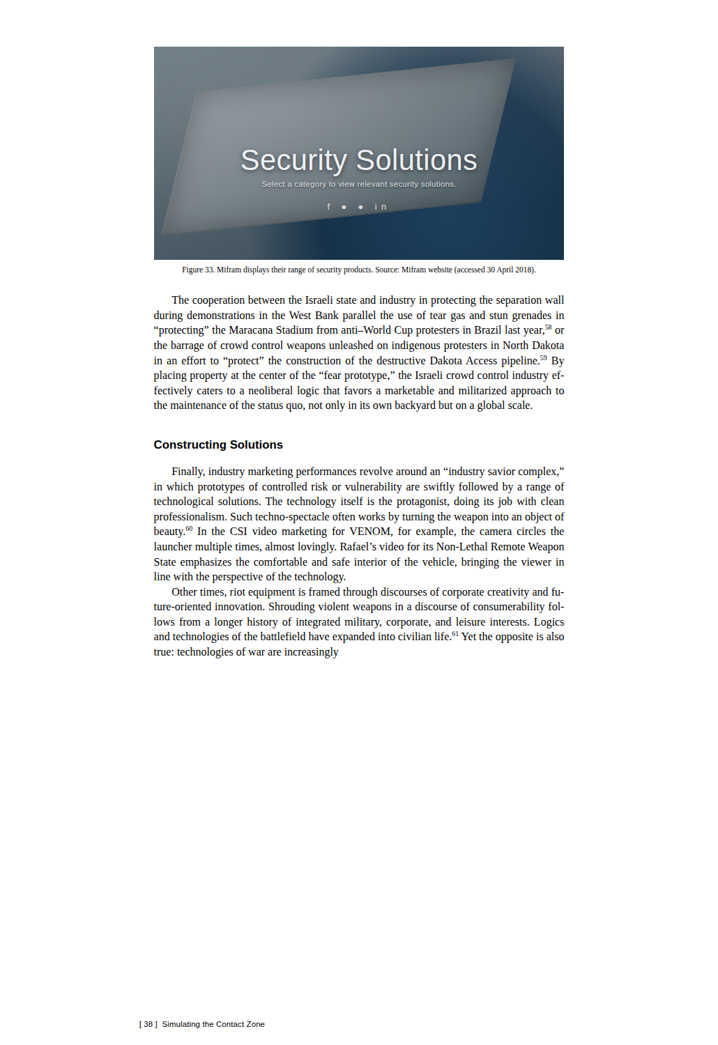Security Solutions
Select a category to view relevant security solutions.
f ● ● in
Figure 33. Mifram displays their range of security products. Source: Mifram website (accessed 30 April 2018).
The cooperation between the Israeli state and industry in protecting the separation wall during demonstrations in the West Bank parallel the use of tear gas and stun grenades in “protecting” the Maracana Stadium from anti–World Cup protesters in Brazil last year,58 or the barrage of crowd control weapons unleashed on indigenous protesters in North Dakota in an effort to “protect” the construction of the destructive Dakota Access pipeline.59 By placing property at the center of the “fear prototype,” the Israeli crowd control industry effectively caters to a neoliberal logic that favors a marketable and militarized approach to the maintenance of the status quo, not only in its own backyard but on a global scale.
Constructing Solutions
Finally, industry marketing performances revolve around an “industry savior complex,” in which prototypes of controlled risk or vulnerability are swiftly followed by a range of technological solutions. The technology itself is the protagonist, doing its job with clean professionalism. Such techno-spectacle often works by turning the weapon into an object of beauty.60 In the CSI video marketing for VENOM, for example, the camera circles the launcher multiple times, almost lovingly. Rafael’s video for its Non-Lethal Remote Weapon State emphasizes the comfortable and safe interior of the vehicle, bringing the viewer in line with the perspective of the technology.
Other times, riot equipment is framed through discourses of corporate creativity and future-oriented innovation. Shrouding violent weapons in a discourse of consumerability follows from a longer history of integrated military, corporate, and leisure interests. Logics and technologies of the battlefield have expanded into civilian life.61 Yet the opposite is also true: technologies of war are increasingly
[ 38 ] Simulating the Contact Zone